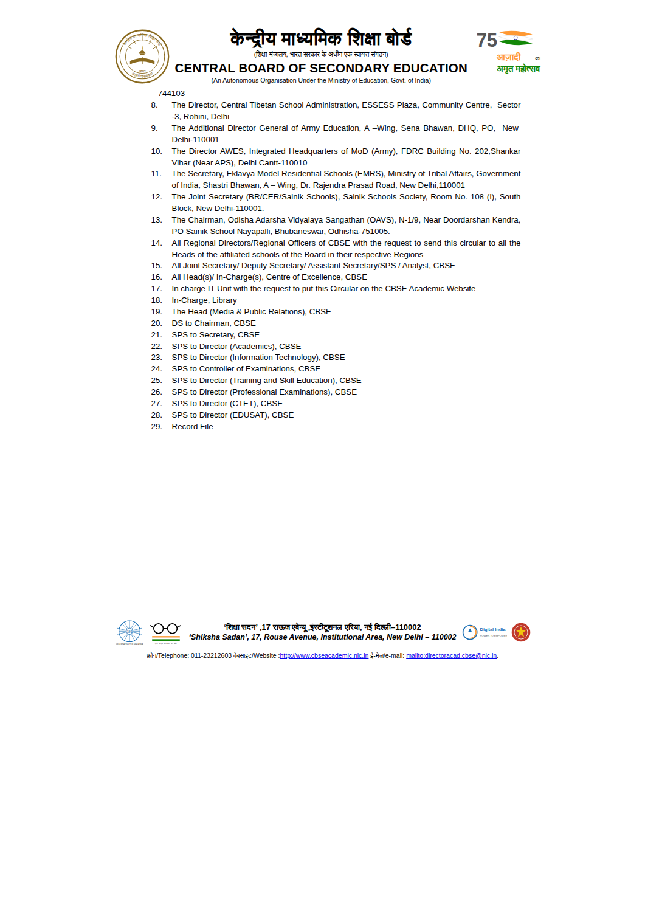केन्द्रीय माध्यमिक शिक्षा बोर्ड असतो मा सद्गमय भारत
केन्द्रीय माध्यमिक शिक्षा बोर्ड
(शिक्षा मंत्रालय, भारत सरकार के अधीन एक स्वायत्त संगठन)
CENTRAL BOARD OF SECONDARY EDUCATION
(An Autonomous Organisation Under the Ministry of Education, Govt. of India)
75 आज़ादी का अमृत महोत्सव
– 744103
8. The Director, Central Tibetan School Administration, ESSESS Plaza, Community Centre, Sector -3, Rohini, Delhi
9. The Additional Director General of Army Education, A –Wing, Sena Bhawan, DHQ, PO, New Delhi-110001
10. The Director AWES, Integrated Headquarters of MoD (Army), FDRC Building No. 202,Shankar Vihar (Near APS), Delhi Cantt-110010
11. The Secretary, Eklavya Model Residential Schools (EMRS), Ministry of Tribal Affairs, Government of India, Shastri Bhawan, A – Wing, Dr. Rajendra Prasad Road, New Delhi,110001
12. The Joint Secretary (BR/CER/Sainik Schools), Sainik Schools Society, Room No. 108 (I), South Block, New Delhi-110001.
13. The Chairman, Odisha Adarsha Vidyalaya Sangathan (OAVS), N-1/9, Near Doordarshan Kendra, PO Sainik School Nayapalli, Bhubaneswar, Odhisha-751005.
14. All Regional Directors/Regional Officers of CBSE with the request to send this circular to all the Heads of the affiliated schools of the Board in their respective Regions
15. All Joint Secretary/ Deputy Secretary/ Assistant Secretary/SPS / Analyst, CBSE
16. All Head(s)/ In-Charge(s), Centre of Excellence, CBSE
17. In charge IT Unit with the request to put this Circular on the CBSE Academic Website
18. In-Charge, Library
19. The Head (Media & Public Relations), CBSE
20. DS to Chairman, CBSE
21. SPS to Secretary, CBSE
22. SPS to Director (Academics), CBSE
23. SPS to Director (Information Technology), CBSE
24. SPS to Controller of Examinations, CBSE
25. SPS to Director (Training and Skill Education), CBSE
26. SPS to Director (Professional Examinations), CBSE
27. SPS to Director (CTET), CBSE
28. SPS to Director (EDUSAT), CBSE
29. Record File
150 CELEBRATING THE MAHATMA एक कदम स्वच्छता की ओर
‘शिक्षा सदन’ ,17 राऊज़ एवेन्यू ,इंस्टीटूशनल एरिया, नई दिल्ली–110002
‘Shiksha Sadan’, 17, Rouse Avenue, Institutional Area, New Delhi – 110002
Digital India POWER TO EMPOWER
फ़ोन/Telephone: 011-23212603 वेबसाइट/Website :http://www.cbseacademic.nic.in ई-मेल/e-mail: mailto:directoracad.cbse@nic.in.